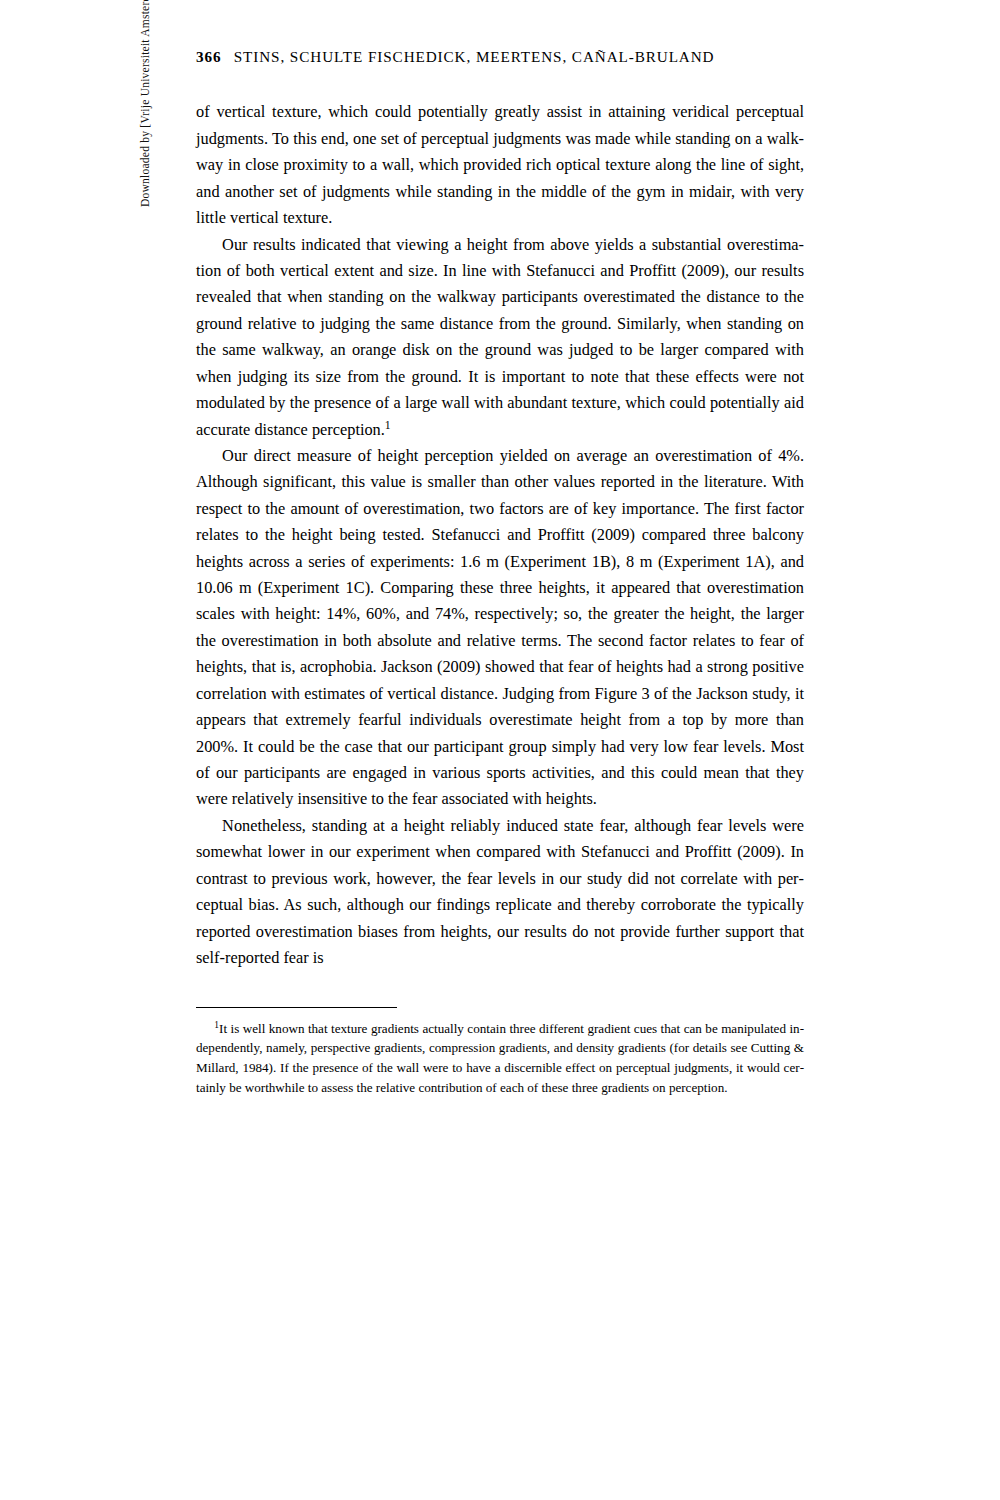Downloaded by [Vrije Universiteit Amsterdam] at 01:54 21 January 2014
366 STINS, SCHULTE FISCHEDICK, MEERTENS, CAÑAL-BRULAND
of vertical texture, which could potentially greatly assist in attaining veridical perceptual judgments. To this end, one set of perceptual judgments was made while standing on a walkway in close proximity to a wall, which provided rich optical texture along the line of sight, and another set of judgments while standing in the middle of the gym in midair, with very little vertical texture.
Our results indicated that viewing a height from above yields a substantial overestimation of both vertical extent and size. In line with Stefanucci and Proffitt (2009), our results revealed that when standing on the walkway participants overestimated the distance to the ground relative to judging the same distance from the ground. Similarly, when standing on the same walkway, an orange disk on the ground was judged to be larger compared with when judging its size from the ground. It is important to note that these effects were not modulated by the presence of a large wall with abundant texture, which could potentially aid accurate distance perception.1
Our direct measure of height perception yielded on average an overestimation of 4%. Although significant, this value is smaller than other values reported in the literature. With respect to the amount of overestimation, two factors are of key importance. The first factor relates to the height being tested. Stefanucci and Proffitt (2009) compared three balcony heights across a series of experiments: 1.6 m (Experiment 1B), 8 m (Experiment 1A), and 10.06 m (Experiment 1C). Comparing these three heights, it appeared that overestimation scales with height: 14%, 60%, and 74%, respectively; so, the greater the height, the larger the overestimation in both absolute and relative terms. The second factor relates to fear of heights, that is, acrophobia. Jackson (2009) showed that fear of heights had a strong positive correlation with estimates of vertical distance. Judging from Figure 3 of the Jackson study, it appears that extremely fearful individuals overestimate height from a top by more than 200%. It could be the case that our participant group simply had very low fear levels. Most of our participants are engaged in various sports activities, and this could mean that they were relatively insensitive to the fear associated with heights.
Nonetheless, standing at a height reliably induced state fear, although fear levels were somewhat lower in our experiment when compared with Stefanucci and Proffitt (2009). In contrast to previous work, however, the fear levels in our study did not correlate with perceptual bias. As such, although our findings replicate and thereby corroborate the typically reported overestimation biases from heights, our results do not provide further support that self-reported fear is
1It is well known that texture gradients actually contain three different gradient cues that can be manipulated independently, namely, perspective gradients, compression gradients, and density gradients (for details see Cutting & Millard, 1984). If the presence of the wall were to have a discernible effect on perceptual judgments, it would certainly be worthwhile to assess the relative contribution of each of these three gradients on perception.